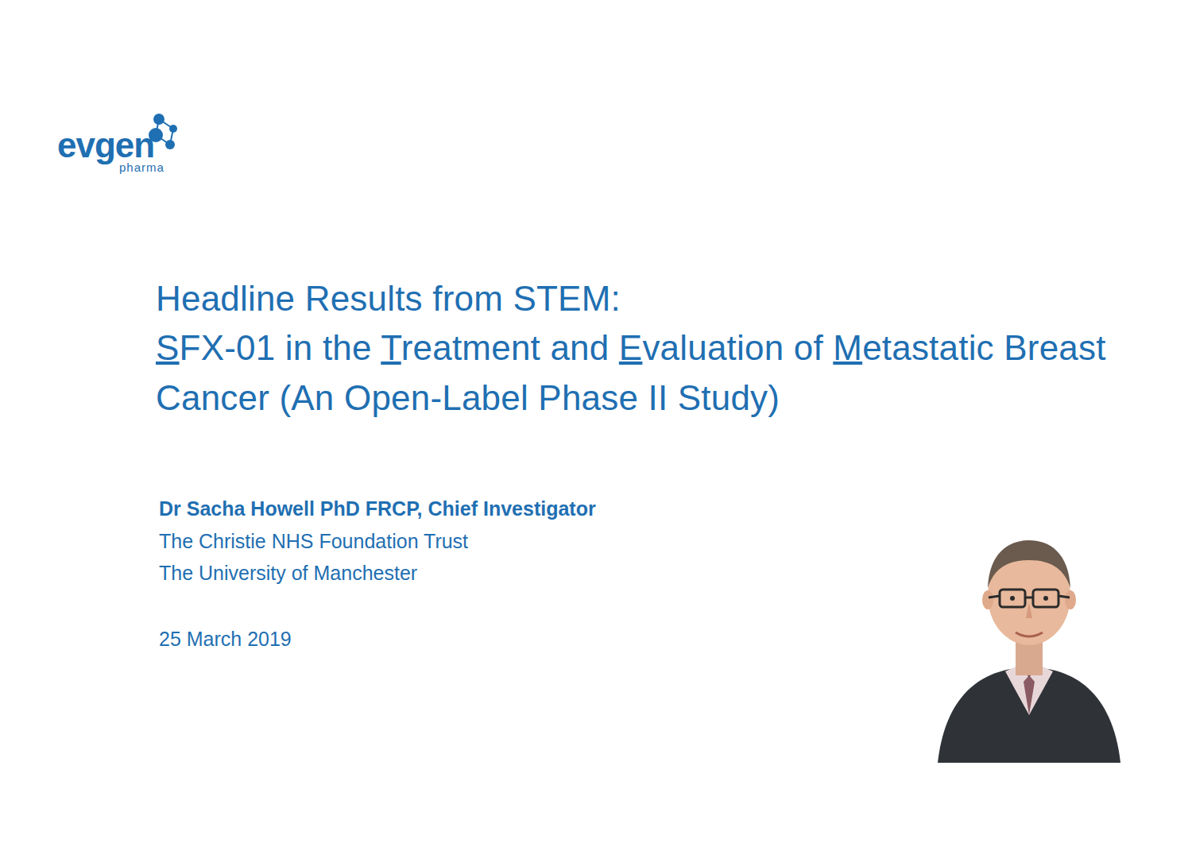evgen pharma
Headline Results from STEM:
SFX-01 in the Treatment and Evaluation of Metastatic Breast Cancer (An Open-Label Phase II Study)
Dr Sacha Howell PhD FRCP, Chief Investigator
The Christie NHS Foundation Trust
The University of Manchester
25 March 2019